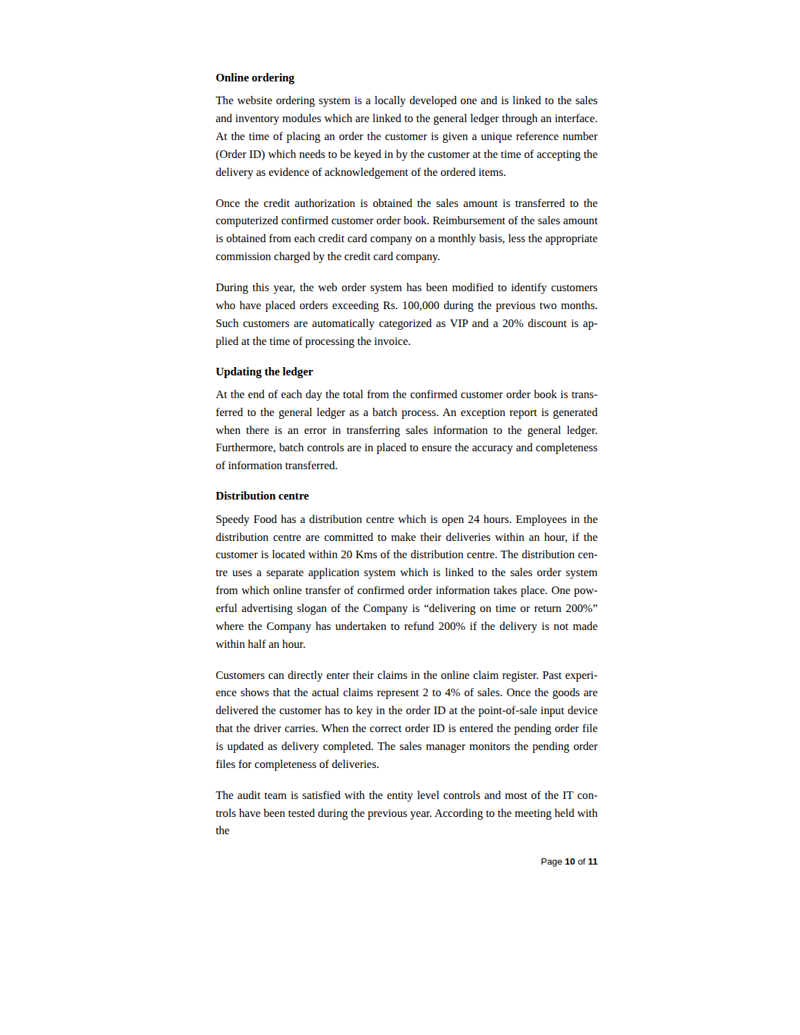Online ordering
The website ordering system is a locally developed one and is linked to the sales and inventory modules which are linked to the general ledger through an interface. At the time of placing an order the customer is given a unique reference number (Order ID) which needs to be keyed in by the customer at the time of accepting the delivery as evidence of acknowledgement of the ordered items.
Once the credit authorization is obtained the sales amount is transferred to the computerized confirmed customer order book. Reimbursement of the sales amount is obtained from each credit card company on a monthly basis, less the appropriate commission charged by the credit card company.
During this year, the web order system has been modified to identify customers who have placed orders exceeding Rs. 100,000 during the previous two months. Such customers are automatically categorized as VIP and a 20% discount is applied at the time of processing the invoice.
Updating the ledger
At the end of each day the total from the confirmed customer order book is transferred to the general ledger as a batch process. An exception report is generated when there is an error in transferring sales information to the general ledger. Furthermore, batch controls are in placed to ensure the accuracy and completeness of information transferred.
Distribution centre
Speedy Food has a distribution centre which is open 24 hours. Employees in the distribution centre are committed to make their deliveries within an hour, if the customer is located within 20 Kms of the distribution centre. The distribution centre uses a separate application system which is linked to the sales order system from which online transfer of confirmed order information takes place. One powerful advertising slogan of the Company is “delivering on time or return 200%” where the Company has undertaken to refund 200% if the delivery is not made within half an hour.
Customers can directly enter their claims in the online claim register. Past experience shows that the actual claims represent 2 to 4% of sales. Once the goods are delivered the customer has to key in the order ID at the point-of-sale input device that the driver carries. When the correct order ID is entered the pending order file is updated as delivery completed. The sales manager monitors the pending order files for completeness of deliveries.
The audit team is satisfied with the entity level controls and most of the IT controls have been tested during the previous year. According to the meeting held with the
Page 10 of 11